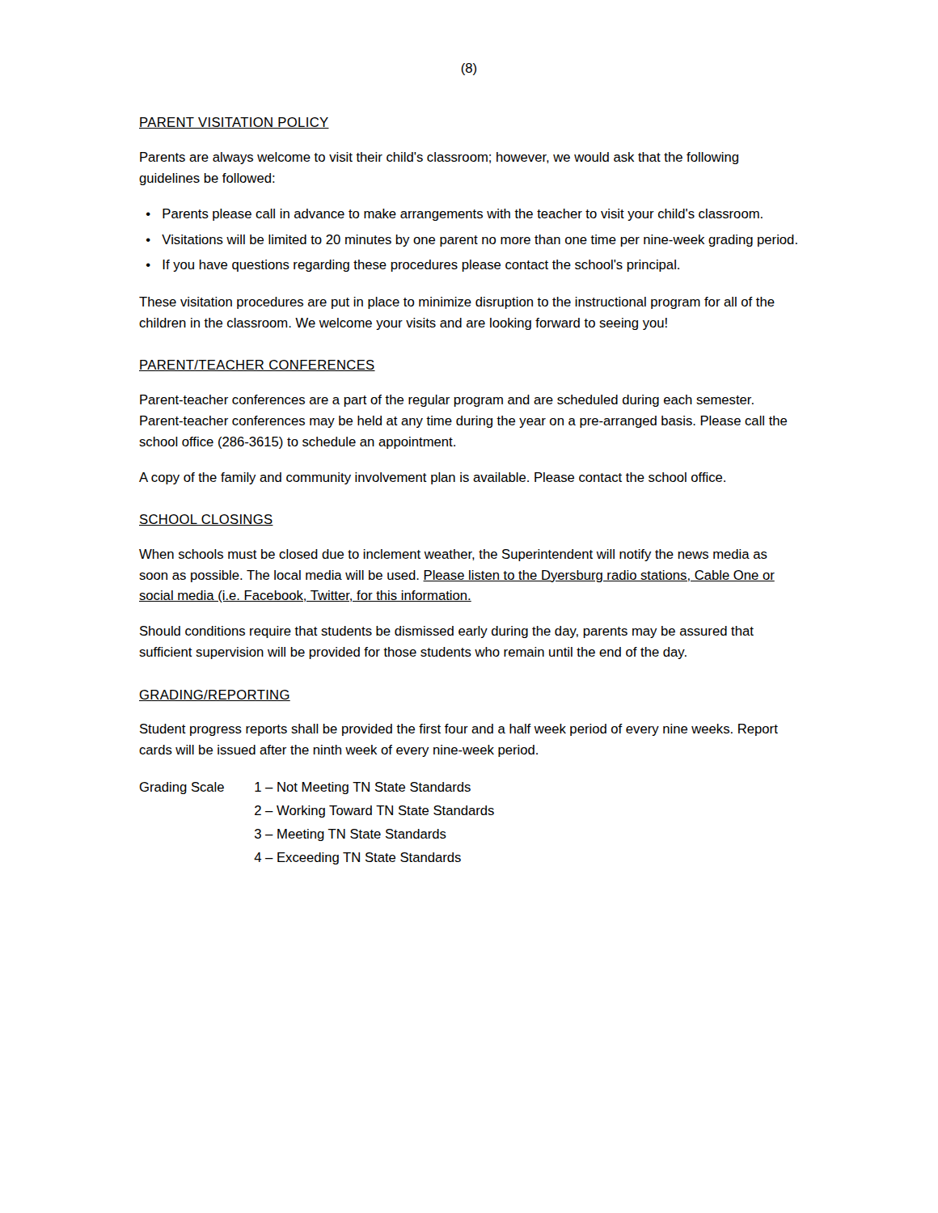(8)
PARENT VISITATION POLICY
Parents are always welcome to visit their child's classroom; however, we would ask that the following guidelines be followed:
Parents please call in advance to make arrangements with the teacher to visit your child's classroom.
Visitations will be limited to 20 minutes by one parent no more than one time per nine-week grading period.
If you have questions regarding these procedures please contact the school's principal.
These visitation procedures are put in place to minimize disruption to the instructional program for all of the children in the classroom. We welcome your visits and are looking forward to seeing you!
PARENT/TEACHER CONFERENCES
Parent-teacher conferences are a part of the regular program and are scheduled during each semester. Parent-teacher conferences may be held at any time during the year on a pre-arranged basis. Please call the school office (286-3615) to schedule an appointment.
A copy of the family and community involvement plan is available. Please contact the school office.
SCHOOL CLOSINGS
When schools must be closed due to inclement weather, the Superintendent will notify the news media as soon as possible. The local media will be used. Please listen to the Dyersburg radio stations, Cable One or social media (i.e. Facebook, Twitter, for this information.
Should conditions require that students be dismissed early during the day, parents may be assured that sufficient supervision will be provided for those students who remain until the end of the day.
GRADING/REPORTING
Student progress reports shall be provided the first four and a half week period of every nine weeks. Report cards will be issued after the ninth week of every nine-week period.
Grading Scale
1 – Not Meeting TN State Standards
2 – Working Toward TN State Standards
3 – Meeting TN State Standards
4 – Exceeding TN State Standards